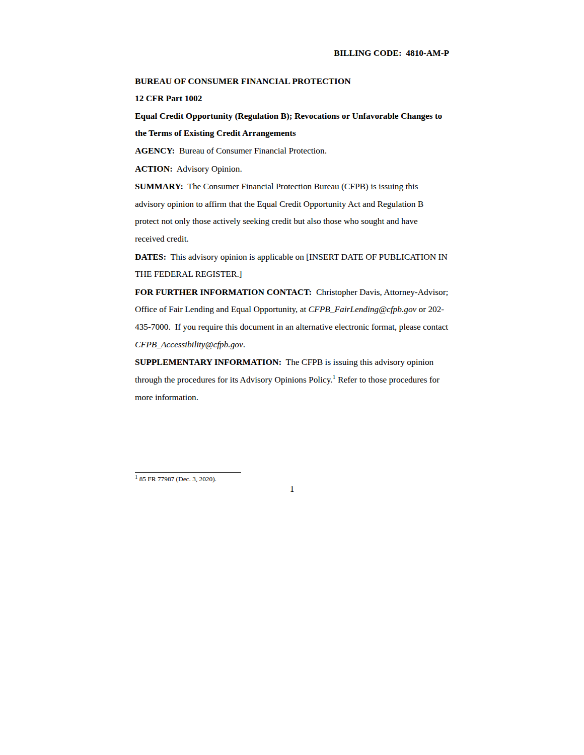BILLING CODE: 4810-AM-P
BUREAU OF CONSUMER FINANCIAL PROTECTION
12 CFR Part 1002
Equal Credit Opportunity (Regulation B); Revocations or Unfavorable Changes to the Terms of Existing Credit Arrangements
AGENCY: Bureau of Consumer Financial Protection.
ACTION: Advisory Opinion.
SUMMARY: The Consumer Financial Protection Bureau (CFPB) is issuing this advisory opinion to affirm that the Equal Credit Opportunity Act and Regulation B protect not only those actively seeking credit but also those who sought and have received credit.
DATES: This advisory opinion is applicable on [INSERT DATE OF PUBLICATION IN THE FEDERAL REGISTER.]
FOR FURTHER INFORMATION CONTACT: Christopher Davis, Attorney-Advisor; Office of Fair Lending and Equal Opportunity, at CFPB_FairLending@cfpb.gov or 202-435-7000. If you require this document in an alternative electronic format, please contact CFPB_Accessibility@cfpb.gov.
SUPPLEMENTARY INFORMATION: The CFPB is issuing this advisory opinion through the procedures for its Advisory Opinions Policy.1 Refer to those procedures for more information.
1 85 FR 77987 (Dec. 3, 2020).
1